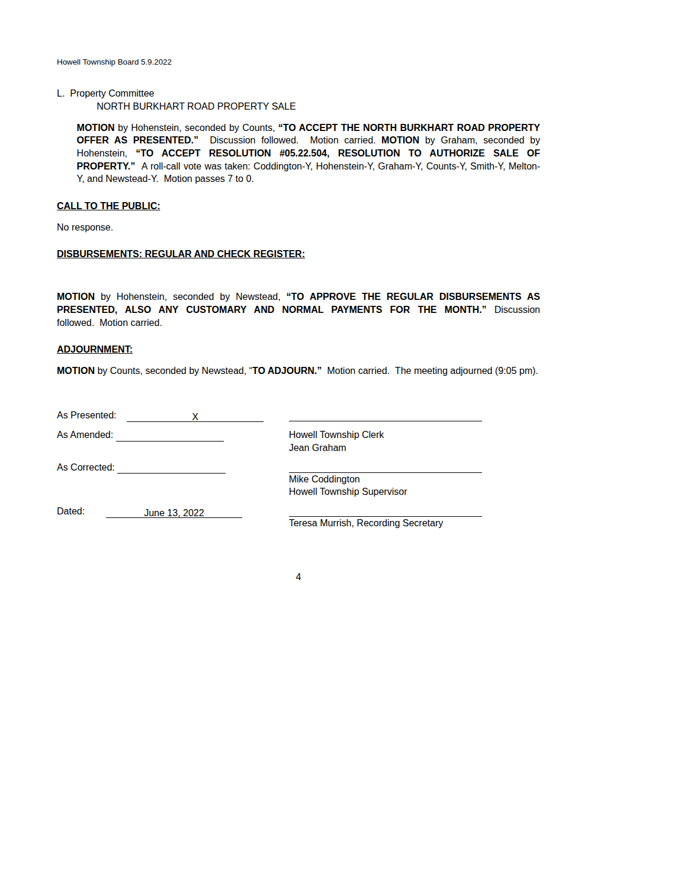Howell Township Board 5.9.2022
L. Property Committee
NORTH BURKHART ROAD PROPERTY SALE
MOTION by Hohenstein, seconded by Counts, “TO ACCEPT THE NORTH BURKHART ROAD PROPERTY OFFER AS PRESENTED.” Discussion followed. Motion carried. MOTION by Graham, seconded by Hohenstein, “TO ACCEPT RESOLUTION #05.22.504, RESOLUTION TO AUTHORIZE SALE OF PROPERTY.” A roll-call vote was taken: Coddington-Y, Hohenstein-Y, Graham-Y, Counts-Y, Smith-Y, Melton-Y, and Newstead-Y. Motion passes 7 to 0.
CALL TO THE PUBLIC:
No response.
DISBURSEMENTS: REGULAR AND CHECK REGISTER:
MOTION by Hohenstein, seconded by Newstead, “TO APPROVE THE REGULAR DISBURSEMENTS AS PRESENTED, ALSO ANY CUSTOMARY AND NORMAL PAYMENTS FOR THE MONTH.” Discussion followed. Motion carried.
ADJOURNMENT:
MOTION by Counts, seconded by Newstead, “TO ADJOURN.” Motion carried. The meeting adjourned (9:05 pm).
| As Presented: X | |
| As Amended: | Howell Township Clerk Jean Graham |
| As Corrected: | Mike Coddington Howell Township Supervisor |
| Dated: June 13, 2022 | Teresa Murrish, Recording Secretary |
4